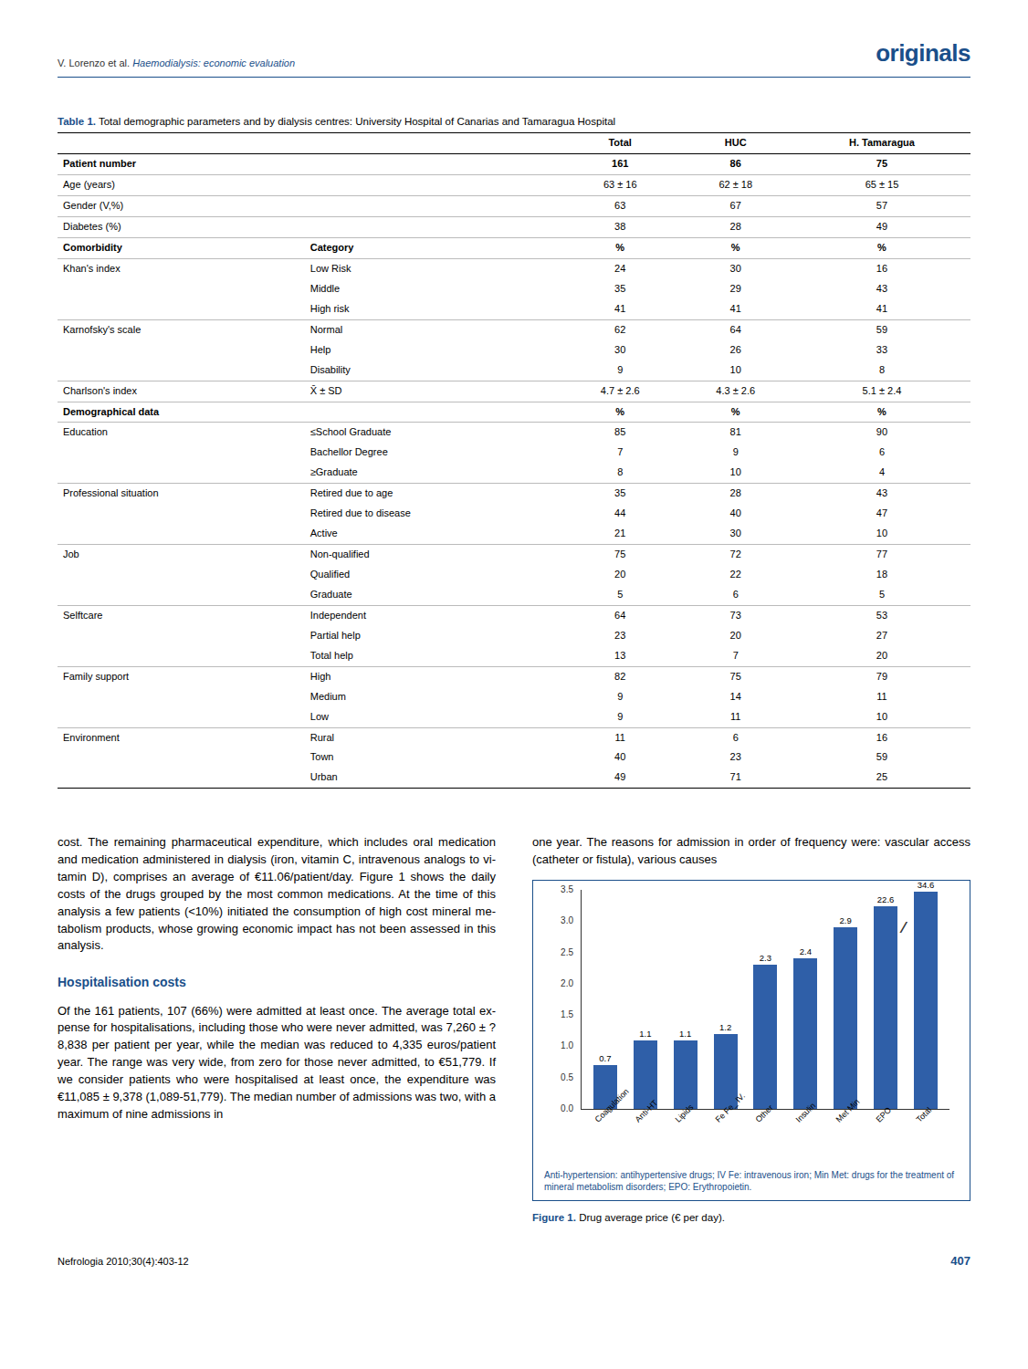V. Lorenzo et al. Haemodialysis: economic evaluation
originals
Table 1. Total demographic parameters and by dialysis centres: University Hospital of Canarias and Tamaragua Hospital
| | | Total | HUC | H. Tamaragua |
| --- | --- | --- | --- | --- |
| Patient number | | 161 | 86 | 75 |
| Age (years) | | 63 ± 16 | 62 ± 18 | 65 ± 15 |
| Gender (V,%) | | 63 | 67 | 57 |
| Diabetes (%) | | 38 | 28 | 49 |
| Comorbidity | Category | % | % | % |
| Khan's index | Low Risk | 24 | 30 | 16 |
| | Middle | 35 | 29 | 43 |
| | High risk | 41 | 41 | 41 |
| Karnofsky's scale | Normal | 62 | 64 | 59 |
| | Help | 30 | 26 | 33 |
| | Disability | 9 | 10 | 8 |
| Charlson's index | X̄ ± SD | 4.7 ± 2.6 | 4.3 ± 2.6 | 5.1 ± 2.4 |
| Demographical data | | % | % | % |
| Education | ≤School Graduate | 85 | 81 | 90 |
| | Bachellor Degree | 7 | 9 | 6 |
| | ≥Graduate | 8 | 10 | 4 |
| Professional situation | Retired due to age | 35 | 28 | 43 |
| | Retired due to disease | 44 | 40 | 47 |
| | Active | 21 | 30 | 10 |
| Job | Non-qualified | 75 | 72 | 77 |
| | Qualified | 20 | 22 | 18 |
| | Graduate | 5 | 6 | 5 |
| Selftcare | Independent | 64 | 73 | 53 |
| | Partial help | 23 | 20 | 27 |
| | Total help | 13 | 7 | 20 |
| Family support | High | 82 | 75 | 79 |
| | Medium | 9 | 14 | 11 |
| | Low | 9 | 11 | 10 |
| Environment | Rural | 11 | 6 | 16 |
| | Town | 40 | 23 | 59 |
| | Urban | 49 | 71 | 25 |
cost. The remaining pharmaceutical expenditure, which includes oral medication and medication administered in dialysis (iron, vitamin C, intravenous analogs to vitamin D), comprises an average of €11.06/patient/day. Figure 1 shows the daily costs of the drugs grouped by the most common medications. At the time of this analysis a few patients (<10%) initiated the consumption of high cost mineral metabolism products, whose growing economic impact has not been assessed in this analysis.
Hospitalisation costs
Of the 161 patients, 107 (66%) were admitted at least once. The average total expense for hospitalisations, including those who were never admitted, was 7,260 ± ?8,838 per patient per year, while the median was reduced to 4,335 euros/patient year. The range was very wide, from zero for those never admitted, to €51,779. If we consider patients who were hospitalised at least once, the expenditure was €11,085 ± 9,378 (1,089-51,779). The median number of admissions was two, with a maximum of nine admissions in
one year. The reasons for admission in order of frequency were: vascular access (catheter or fistula), various causes
⁄⁄
3.5 3.0 2.5 2.0 1.5 1.0 0.5 0.0
0.7
1.1
1.1
1.2
2.3
2.4
2.9
22.6
34.6
Coagulation Anti-HT Lipids Fe Fe_ IV. Other Insulin Met Min EPO Total
Anti-hypertension: antihypertensive drugs; IV Fe: intravenous iron; Min Met: drugs for the treatment of mineral metabolism disorders; EPO: Erythropoietin.
Figure 1. Drug average price (€ per day).
Nefrologia 2010;30(4):403-12
407